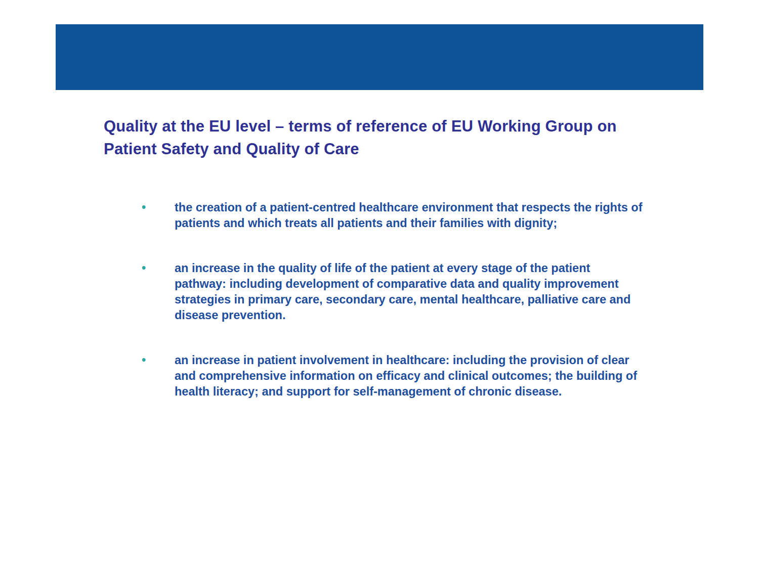Quality at the EU level – terms of reference of EU Working Group on Patient Safety and Quality of Care
the creation of a patient-centred healthcare environment that respects the rights of patients and which treats all patients and their families with dignity;
an increase in the quality of life of the patient at every stage of the patient pathway: including development of comparative data and quality improvement strategies in primary care, secondary care, mental healthcare, palliative care and disease prevention.
an increase in patient involvement in healthcare: including the provision of clear and comprehensive information on efficacy and clinical outcomes; the building of health literacy; and support for self-management of chronic disease.